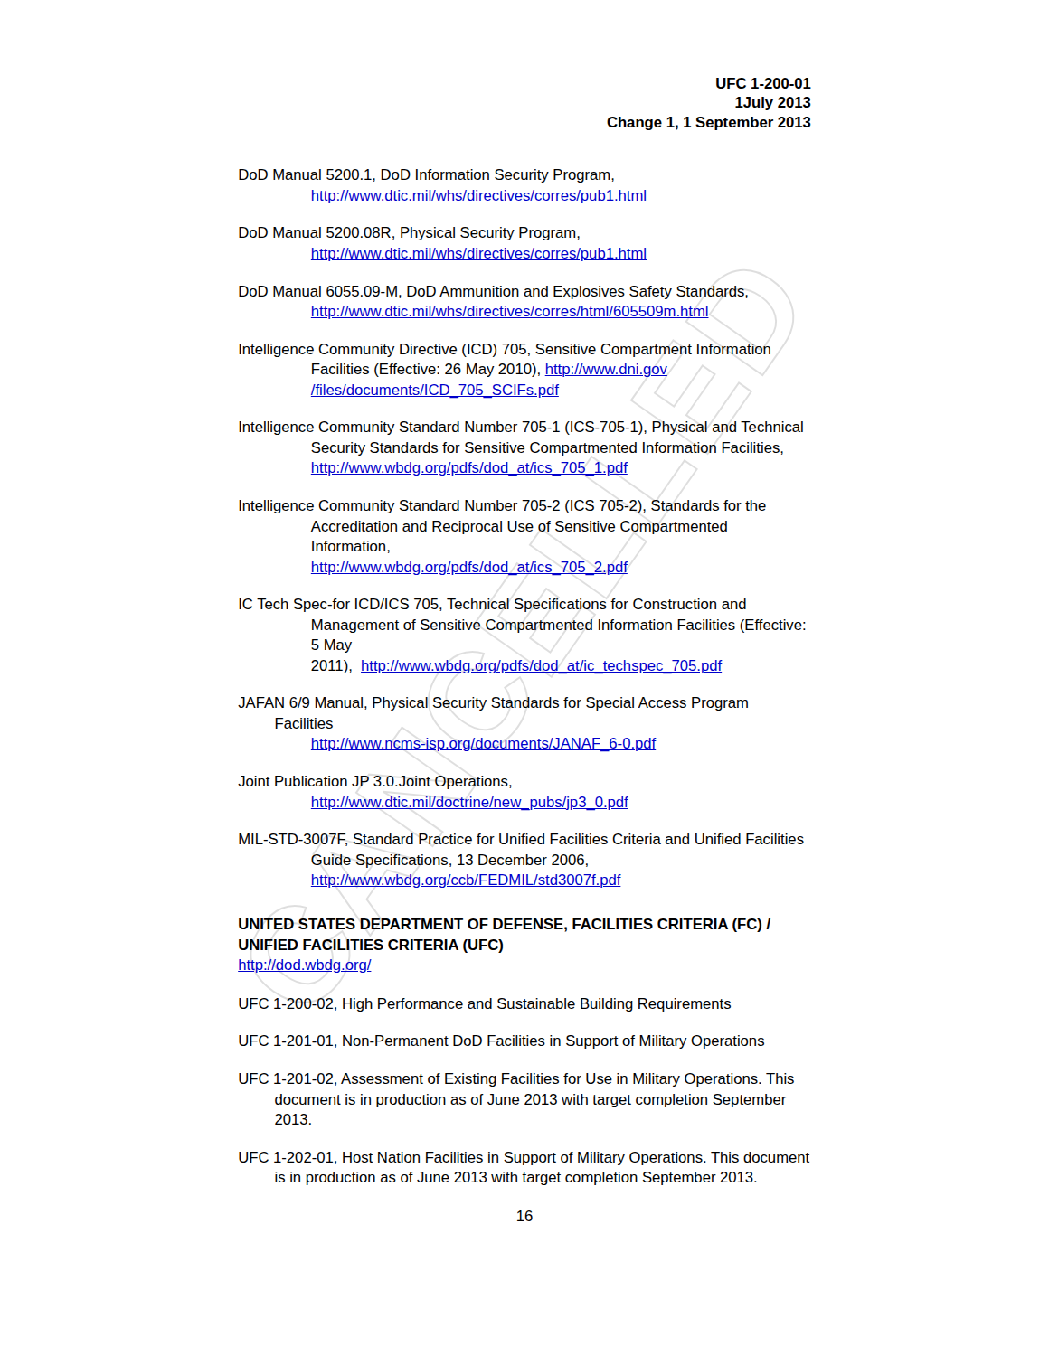CANCELLED
UFC 1-200-01
1July 2013
Change 1, 1 September 2013
DoD Manual 5200.1, DoD Information Security Program, http://www.dtic.mil/whs/directives/corres/pub1.html
DoD Manual 5200.08R, Physical Security Program, http://www.dtic.mil/whs/directives/corres/pub1.html
DoD Manual 6055.09-M, DoD Ammunition and Explosives Safety Standards, http://www.dtic.mil/whs/directives/corres/html/605509m.html
Intelligence Community Directive (ICD) 705, Sensitive Compartment Information Facilities (Effective: 26 May 2010), http://www.dni.gov /files/documents/ICD_705_SCIFs.pdf
Intelligence Community Standard Number 705-1 (ICS-705-1), Physical and Technical Security Standards for Sensitive Compartmented Information Facilities, http://www.wbdg.org/pdfs/dod_at/ics_705_1.pdf
Intelligence Community Standard Number 705-2 (ICS 705-2), Standards for the Accreditation and Reciprocal Use of Sensitive Compartmented Information, http://www.wbdg.org/pdfs/dod_at/ics_705_2.pdf
IC Tech Spec-for ICD/ICS 705, Technical Specifications for Construction and Management of Sensitive Compartmented Information Facilities (Effective: 5 May 2011), http://www.wbdg.org/pdfs/dod_at/ic_techspec_705.pdf
JAFAN 6/9 Manual, Physical Security Standards for Special Access Program Facilities http://www.ncms-isp.org/documents/JANAF_6-0.pdf
Joint Publication JP 3.0.Joint Operations, http://www.dtic.mil/doctrine/new_pubs/jp3_0.pdf
MIL-STD-3007F, Standard Practice for Unified Facilities Criteria and Unified Facilities Guide Specifications, 13 December 2006, http://www.wbdg.org/ccb/FEDMIL/std3007f.pdf
UNITED STATES DEPARTMENT OF DEFENSE, FACILITIES CRITERIA (FC) /
UNIFIED FACILITIES CRITERIA (UFC)
http://dod.wbdg.org/
UFC 1-200-02, High Performance and Sustainable Building Requirements
UFC 1-201-01, Non-Permanent DoD Facilities in Support of Military Operations
UFC 1-201-02, Assessment of Existing Facilities for Use in Military Operations. This document is in production as of June 2013 with target completion September 2013.
UFC 1-202-01, Host Nation Facilities in Support of Military Operations. This document is in production as of June 2013 with target completion September 2013.
16